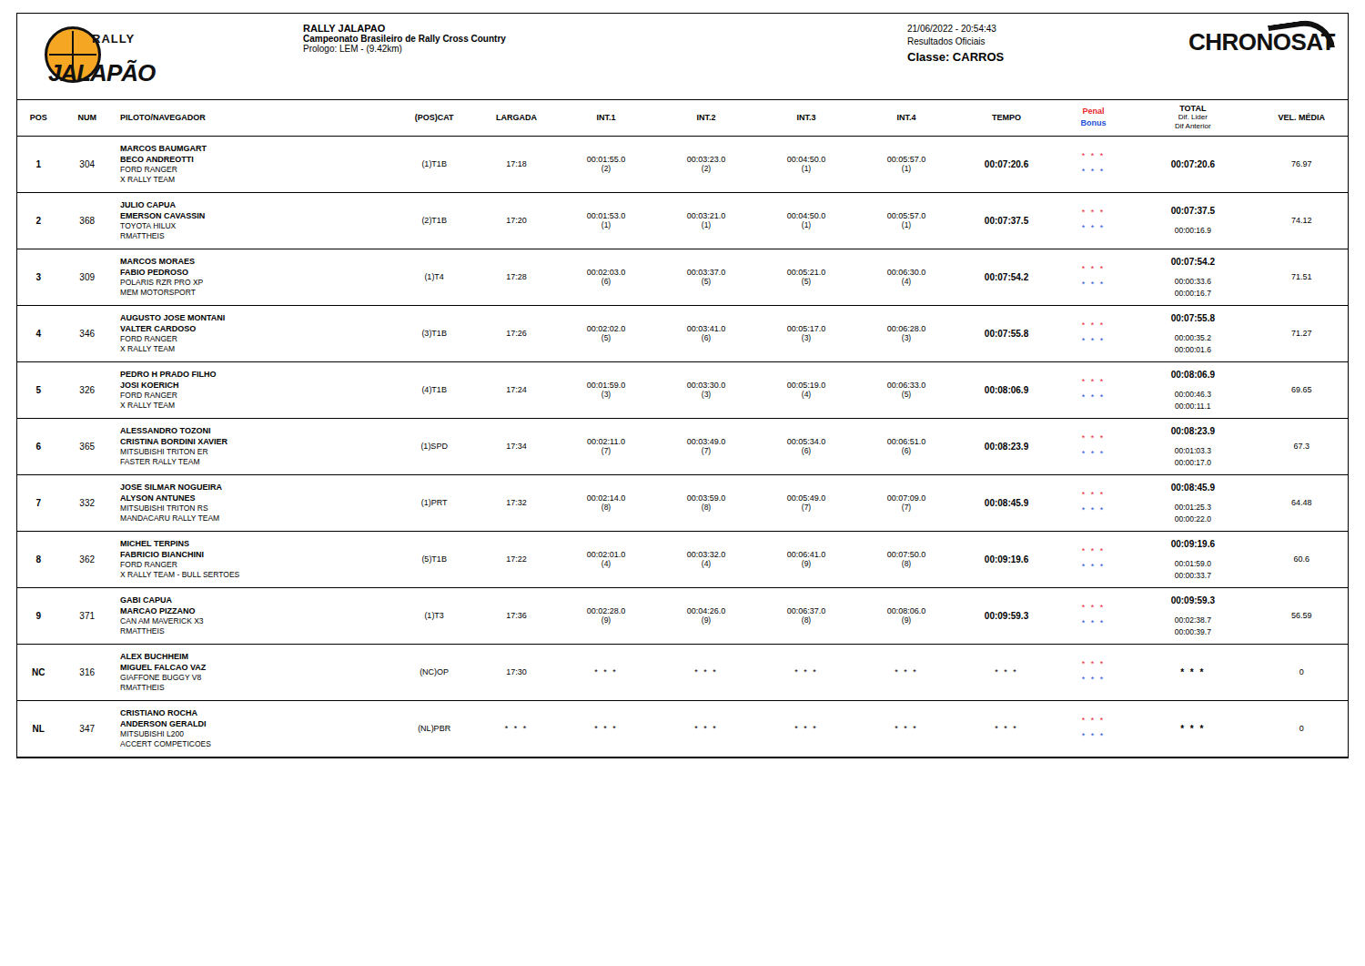RALLY
JALAPÃO
RALLY JALAPAO
Campeonato Brasileiro de Rally Cross Country
Prologo: LEM - (9.42km)
21/06/2022 - 20:54:43
Resultados Oficiais
Classe: CARROS
CHRONOSAT
| POS | NUM | PILOTO/NAVEGADOR | (POS)CAT | LARGADA | INT.1 | INT.2 | INT.3 | INT.4 | TEMPO | Penal Bonus | TOTAL Dif. Lider Dif Anterior | VEL. MÉDIA |
| --- | --- | --- | --- | --- | --- | --- | --- | --- | --- | --- | --- | --- |
| 1 | 304 | MARCOS BAUMGART BECO ANDREOTTI FORD RANGER X RALLY TEAM | (1)T1B | 17:18 | 00:01:55.0 (2) | 00:03:23.0 (2) | 00:04:50.0 (1) | 00:05:57.0 (1) | 00:07:20.6 | * * * * * * | 00:07:20.6 | 76.97 |
| 2 | 368 | JULIO CAPUA EMERSON CAVASSIN TOYOTA HILUX RMATTHEIS | (2)T1B | 17:20 | 00:01:53.0 (1) | 00:03:21.0 (1) | 00:04:50.0 (1) | 00:05:57.0 (1) | 00:07:37.5 | * * * * * * | 00:07:37.5 00:00:16.9 | 74.12 |
| 3 | 309 | MARCOS MORAES FABIO PEDROSO POLARIS RZR PRO XP MEM MOTORSPORT | (1)T4 | 17:28 | 00:02:03.0 (6) | 00:03:37.0 (5) | 00:05:21.0 (5) | 00:06:30.0 (4) | 00:07:54.2 | * * * * * * | 00:07:54.2 00:00:33.6 00:00:16.7 | 71.51 |
| 4 | 346 | AUGUSTO JOSE MONTANI VALTER CARDOSO FORD RANGER X RALLY TEAM | (3)T1B | 17:26 | 00:02:02.0 (5) | 00:03:41.0 (6) | 00:05:17.0 (3) | 00:06:28.0 (3) | 00:07:55.8 | * * * * * * | 00:07:55.8 00:00:35.2 00:00:01.6 | 71.27 |
| 5 | 326 | PEDRO H PRADO FILHO JOSI KOERICH FORD RANGER X RALLY TEAM | (4)T1B | 17:24 | 00:01:59.0 (3) | 00:03:30.0 (3) | 00:05:19.0 (4) | 00:06:33.0 (5) | 00:08:06.9 | * * * * * * | 00:08:06.9 00:00:46.3 00:00:11.1 | 69.65 |
| 6 | 365 | ALESSANDRO TOZONI CRISTINA BORDINI XAVIER MITSUBISHI TRITON ER FASTER RALLY TEAM | (1)SPD | 17:34 | 00:02:11.0 (7) | 00:03:49.0 (7) | 00:05:34.0 (6) | 00:06:51.0 (6) | 00:08:23.9 | * * * * * * | 00:08:23.9 00:01:03.3 00:00:17.0 | 67.3 |
| 7 | 332 | JOSE SILMAR NOGUEIRA ALYSON ANTUNES MITSUBISHI TRITON RS MANDACARU RALLY TEAM | (1)PRT | 17:32 | 00:02:14.0 (8) | 00:03:59.0 (8) | 00:05:49.0 (7) | 00:07:09.0 (7) | 00:08:45.9 | * * * * * * | 00:08:45.9 00:01:25.3 00:00:22.0 | 64.48 |
| 8 | 362 | MICHEL TERPINS FABRICIO BIANCHINI FORD RANGER X RALLY TEAM - BULL SERTOES | (5)T1B | 17:22 | 00:02:01.0 (4) | 00:03:32.0 (4) | 00:06:41.0 (9) | 00:07:50.0 (8) | 00:09:19.6 | * * * * * * | 00:09:19.6 00:01:59.0 00:00:33.7 | 60.6 |
| 9 | 371 | GABI CAPUA MARCAO PIZZANO CAN AM MAVERICK X3 RMATTHEIS | (1)T3 | 17:36 | 00:02:28.0 (9) | 00:04:26.0 (9) | 00:06:37.0 (8) | 00:08:06.0 (9) | 00:09:59.3 | * * * * * * | 00:09:59.3 00:02:38.7 00:00:39.7 | 56.59 |
| NC | 316 | ALEX BUCHHEIM MIGUEL FALCAO VAZ GIAFFONE BUGGY V8 RMATTHEIS | (NC)OP | 17:30 | * * * | * * * | * * * | * * * | * * * | * * * * * * | * * * | 0 |
| NL | 347 | CRISTIANO ROCHA ANDERSON GERALDI MITSUBISHI L200 ACCERT COMPETICOES | (NL)PBR | * * * | * * * | * * * | * * * | * * * | * * * | * * * * * * | * * * | 0 |